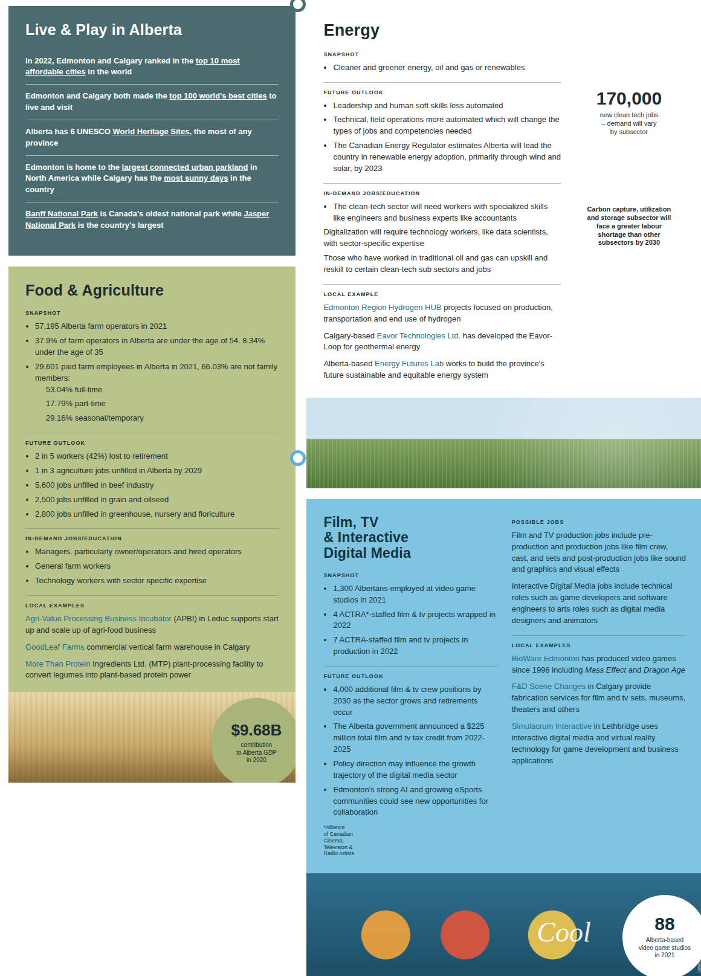Live & Play in Alberta
In 2022, Edmonton and Calgary ranked in the top 10 most affordable cities in the world
Edmonton and Calgary both made the top 100 world's best cities to live and visit
Alberta has 6 UNESCO World Heritage Sites, the most of any province
Edmonton is home to the largest connected urban parkland in North America while Calgary has the most sunny days in the country
Banff National Park is Canada's oldest national park while Jasper National Park is the country's largest
Food & Agriculture
Snapshot
57,195 Alberta farm operators in 2021
37.9% of farm operators in Alberta are under the age of 54. 8.34% under the age of 35
29,601 paid farm employees in Alberta in 2021, 66.03% are not family members:
53.04% full-time
17.79% part-time
29.16% seasonal/temporary
Future Outlook
2 in 5 workers (42%) lost to retirement
1 in 3 agriculture jobs unfilled in Alberta by 2029
5,600 jobs unfilled in beef industry
2,500 jobs unfilled in grain and oilseed
2,800 jobs unfilled in greenhouse, nursery and floriculture
In-Demand Jobs/Education
Managers, particularly owner/operators and hired operators
General farm workers
Technology workers with sector specific expertise
Local Examples
Agri-Value Processing Business Incubator (APBI) in Leduc supports start up and scale up of agri-food business
GoodLeaf Farms commercial vertical farm warehouse in Calgary
More Than Protein Ingredients Ltd. (MTP) plant-processing facility to convert legumes into plant-based protein power
$9.68B contribution
to Alberta GDP
in 2020
Energy
Snapshot
Cleaner and greener energy, oil and gas or renewables
Future Outlook
Leadership and human soft skills less automated
Technical, field operations more automated which will change the types of jobs and competencies needed
The Canadian Energy Regulator estimates Alberta will lead the country in renewable energy adoption, primarily through wind and solar, by 2023
In-Demand Jobs/Education
The clean-tech sector will need workers with specialized skills like engineers and business experts like accountants
Digitalization will require technology workers, like data scientists, with sector-specific expertise
Those who have worked in traditional oil and gas can upskill and reskill to certain clean-tech sub sectors and jobs
Local Example
Edmonton Region Hydrogen HUB projects focused on production, transportation and end use of hydrogen
Calgary-based Eavor Technologies Ltd. has developed the Eavor-Loop for geothermal energy
Alberta-based Energy Futures Lab works to build the province's future sustainable and equitable energy system
170,000 new clean tech jobs
– demand will vary
by subsector
Carbon capture, utilization and storage subsector will face a greater labour shortage than other subsectors by 2030
Film, TV
& Interactive
Digital Media
Snapshot
1,300 Albertans employed at video game studios in 2021
4 ACTRA*-staffed film & tv projects wrapped in 2022
7 ACTRA-staffed film and tv projects in production in 2022
Future Outlook
4,000 additional film & tv crew positions by 2030 as the sector grows and retirements occur
The Alberta government announced a $225 million total film and tv tax credit from 2022-2025
Policy direction may influence the growth trajectory of the digital media sector
Edmonton's strong AI and growing eSports communities could see new opportunities for collaboration
*Alliance
of Canadian
Cinema,
Television &
Radio Artists
Possible Jobs
Film and TV production jobs include pre-production and production jobs like film crew, cast, and sets and post-production jobs like sound and graphics and visual effects
Interactive Digital Media jobs include technical roles such as game developers and software engineers to arts roles such as digital media designers and animators
Local Examples
BioWare Edmonton has produced video games since 1996 including Mass Effect and Dragon Age
F&D Scene Changes in Calgary provide fabrication services for film and tv sets, museums, theaters and others
Simulacrum Interactive in Lethbridge uses interactive digital media and virtual reality technology for game development and business applications
Cool
Images: Unsplash
88 Alberta-based
video game studios
in 2021